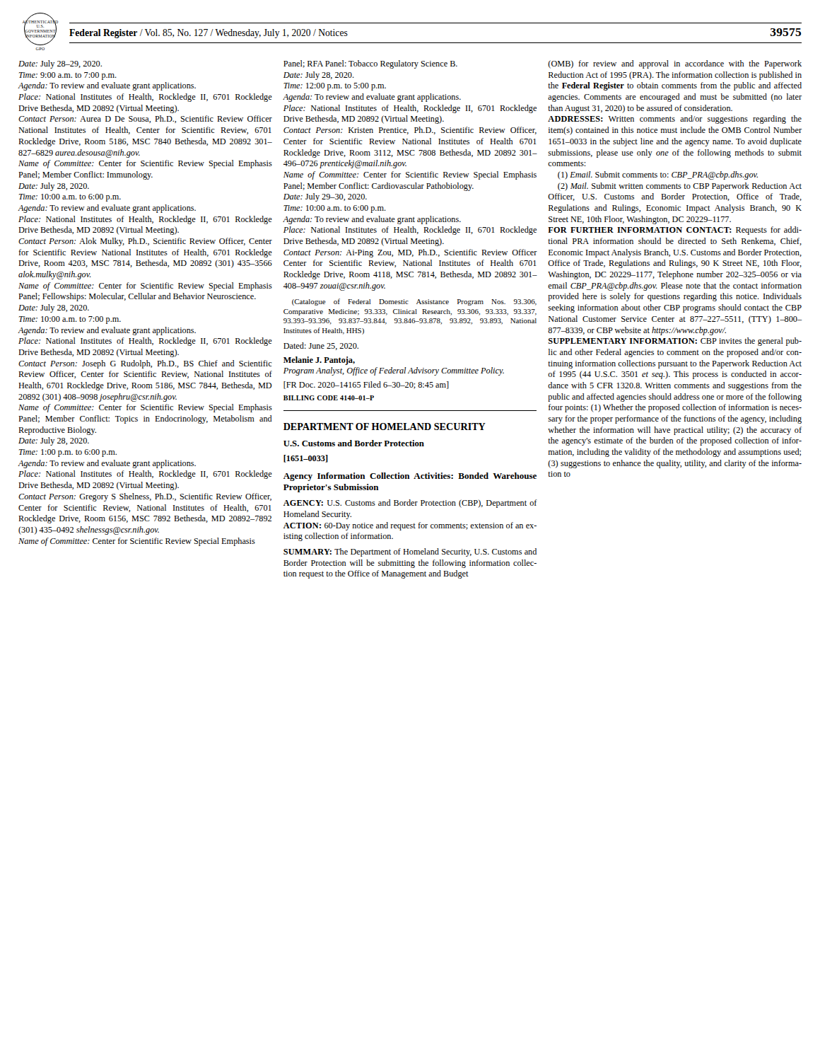AUTHENTICATED
U.S. GOVERNMENT
INFORMATION
GPO
Federal Register / Vol. 85, No. 127 / Wednesday, July 1, 2020 / Notices
39575
Date: July 28–29, 2020.
Time: 9:00 a.m. to 7:00 p.m.
Agenda: To review and evaluate grant applications.
Place: National Institutes of Health, Rockledge II, 6701 Rockledge Drive Bethesda, MD 20892 (Virtual Meeting).
Contact Person: Aurea D De Sousa, Ph.D., Scientific Review Officer National Institutes of Health, Center for Scientific Review, 6701 Rockledge Drive, Room 5186, MSC 7840 Bethesda, MD 20892 301–827–6829 aurea.desousa@nih.gov.
Name of Committee: Center for Scientific Review Special Emphasis Panel; Member Conflict: Immunology.
Date: July 28, 2020.
Time: 10:00 a.m. to 6:00 p.m.
Agenda: To review and evaluate grant applications.
Place: National Institutes of Health, Rockledge II, 6701 Rockledge Drive Bethesda, MD 20892 (Virtual Meeting).
Contact Person: Alok Mulky, Ph.D., Scientific Review Officer, Center for Scientific Review National Institutes of Health, 6701 Rockledge Drive, Room 4203, MSC 7814, Bethesda, MD 20892 (301) 435–3566 alok.mulky@nih.gov.
Name of Committee: Center for Scientific Review Special Emphasis Panel; Fellowships: Molecular, Cellular and Behavior Neuroscience.
Date: July 28, 2020.
Time: 10:00 a.m. to 7:00 p.m.
Agenda: To review and evaluate grant applications.
Place: National Institutes of Health, Rockledge II, 6701 Rockledge Drive Bethesda, MD 20892 (Virtual Meeting).
Contact Person: Joseph G Rudolph, Ph.D., BS Chief and Scientific Review Officer, Center for Scientific Review, National Institutes of Health, 6701 Rockledge Drive, Room 5186, MSC 7844, Bethesda, MD 20892 (301) 408–9098 josephru@csr.nih.gov.
Name of Committee: Center for Scientific Review Special Emphasis Panel; Member Conflict: Topics in Endocrinology, Metabolism and Reproductive Biology.
Date: July 28, 2020.
Time: 1:00 p.m. to 6:00 p.m.
Agenda: To review and evaluate grant applications.
Place: National Institutes of Health, Rockledge II, 6701 Rockledge Drive Bethesda, MD 20892 (Virtual Meeting).
Contact Person: Gregory S Shelness, Ph.D., Scientific Review Officer, Center for Scientific Review, National Institutes of Health, 6701 Rockledge Drive, Room 6156, MSC 7892 Bethesda, MD 20892–7892 (301) 435–0492 shelnessgs@csr.nih.gov.
Name of Committee: Center for Scientific Review Special Emphasis
Panel; RFA Panel: Tobacco Regulatory Science B.
Date: July 28, 2020.
Time: 12:00 p.m. to 5:00 p.m.
Agenda: To review and evaluate grant applications.
Place: National Institutes of Health, Rockledge II, 6701 Rockledge Drive Bethesda, MD 20892 (Virtual Meeting).
Contact Person: Kristen Prentice, Ph.D., Scientific Review Officer, Center for Scientific Review National Institutes of Health 6701 Rockledge Drive, Room 3112, MSC 7808 Bethesda, MD 20892 301–496–0726 prenticekj@mail.nih.gov.
Name of Committee: Center for Scientific Review Special Emphasis Panel; Member Conflict: Cardiovascular Pathobiology.
Date: July 29–30, 2020.
Time: 10:00 a.m. to 6:00 p.m.
Agenda: To review and evaluate grant applications.
Place: National Institutes of Health, Rockledge II, 6701 Rockledge Drive Bethesda, MD 20892 (Virtual Meeting).
Contact Person: Ai-Ping Zou, MD, Ph.D., Scientific Review Officer Center for Scientific Review, National Institutes of Health 6701 Rockledge Drive, Room 4118, MSC 7814, Bethesda, MD 20892 301–408–9497 zouai@csr.nih.gov.
(Catalogue of Federal Domestic Assistance Program Nos. 93.306, Comparative Medicine; 93.333, Clinical Research, 93.306, 93.333, 93.337, 93.393–93.396, 93.837–93.844, 93.846–93.878, 93.892, 93.893, National Institutes of Health, HHS)
Dated: June 25, 2020.
Melanie J. Pantoja,
Program Analyst, Office of Federal Advisory Committee Policy.
[FR Doc. 2020–14165 Filed 6–30–20; 8:45 am]
BILLING CODE 4140–01–P
DEPARTMENT OF HOMELAND SECURITY
U.S. Customs and Border Protection
[1651–0033]
Agency Information Collection Activities: Bonded Warehouse Proprietor's Submission
AGENCY: U.S. Customs and Border Protection (CBP), Department of Homeland Security.
ACTION: 60-Day notice and request for comments; extension of an existing collection of information.
SUMMARY: The Department of Homeland Security, U.S. Customs and Border Protection will be submitting the following information collection request to the Office of Management and Budget
(OMB) for review and approval in accordance with the Paperwork Reduction Act of 1995 (PRA). The information collection is published in the Federal Register to obtain comments from the public and affected agencies. Comments are encouraged and must be submitted (no later than August 31, 2020) to be assured of consideration.
ADDRESSES: Written comments and/or suggestions regarding the item(s) contained in this notice must include the OMB Control Number 1651–0033 in the subject line and the agency name. To avoid duplicate submissions, please use only one of the following methods to submit comments:
(1) Email. Submit comments to: CBP_PRA@cbp.dhs.gov.
(2) Mail. Submit written comments to CBP Paperwork Reduction Act Officer, U.S. Customs and Border Protection, Office of Trade, Regulations and Rulings, Economic Impact Analysis Branch, 90 K Street NE, 10th Floor, Washington, DC 20229–1177.
FOR FURTHER INFORMATION CONTACT: Requests for additional PRA information should be directed to Seth Renkema, Chief, Economic Impact Analysis Branch, U.S. Customs and Border Protection, Office of Trade, Regulations and Rulings, 90 K Street NE, 10th Floor, Washington, DC 20229–1177, Telephone number 202–325–0056 or via email CBP_PRA@cbp.dhs.gov. Please note that the contact information provided here is solely for questions regarding this notice. Individuals seeking information about other CBP programs should contact the CBP National Customer Service Center at 877–227–5511, (TTY) 1–800–877–8339, or CBP website at https://www.cbp.gov/.
SUPPLEMENTARY INFORMATION: CBP invites the general public and other Federal agencies to comment on the proposed and/or continuing information collections pursuant to the Paperwork Reduction Act of 1995 (44 U.S.C. 3501 et seq.). This process is conducted in accordance with 5 CFR 1320.8. Written comments and suggestions from the public and affected agencies should address one or more of the following four points: (1) Whether the proposed collection of information is necessary for the proper performance of the functions of the agency, including whether the information will have practical utility; (2) the accuracy of the agency's estimate of the burden of the proposed collection of information, including the validity of the methodology and assumptions used; (3) suggestions to enhance the quality, utility, and clarity of the information to